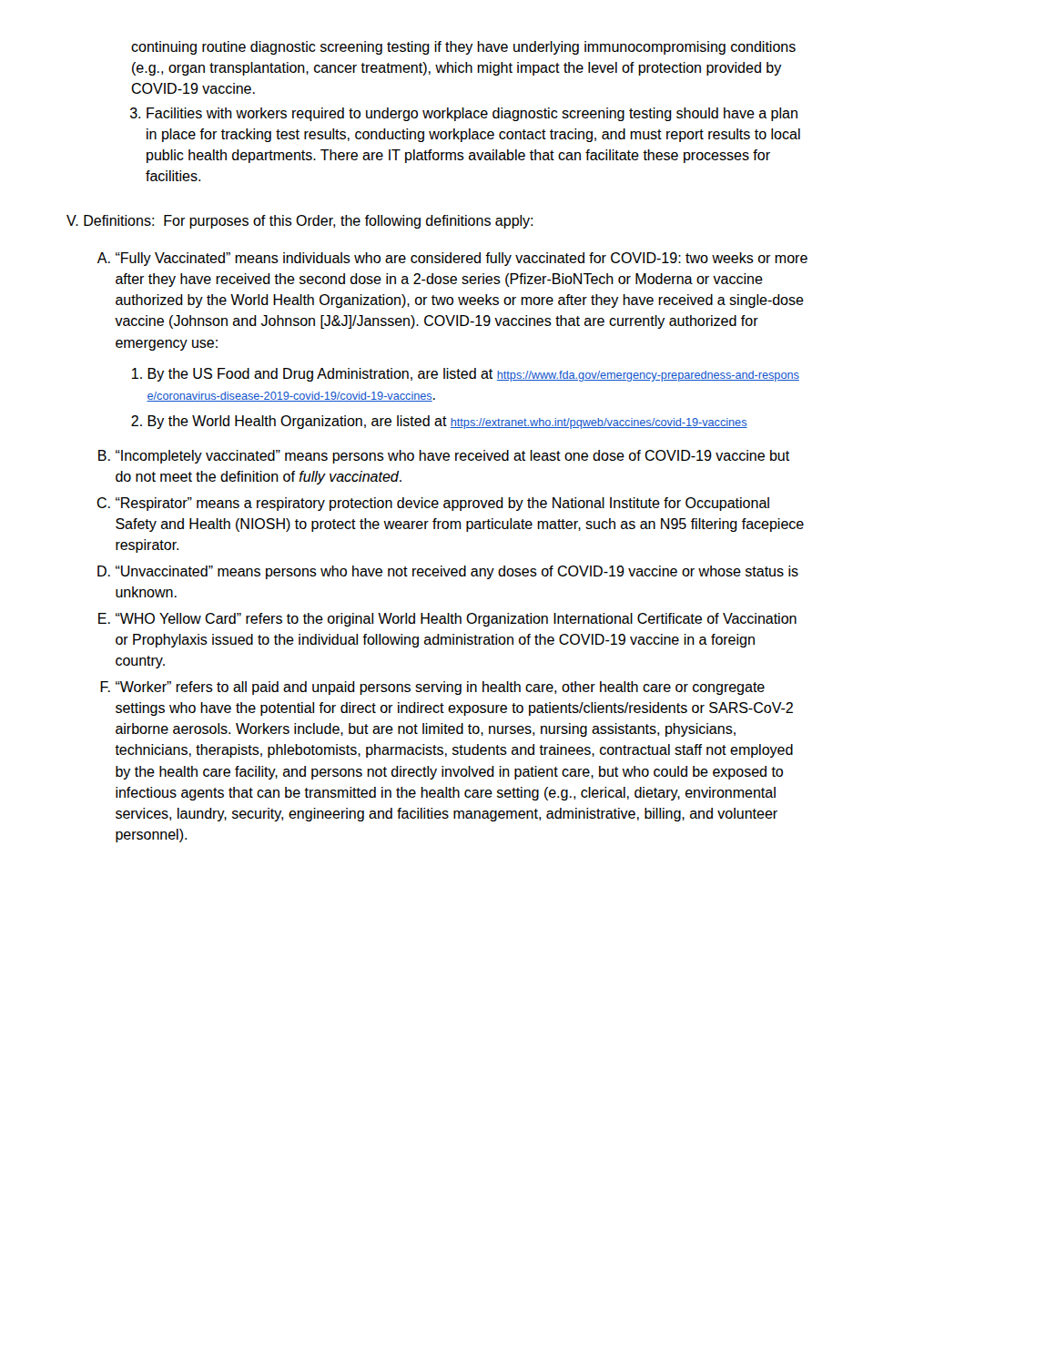continuing routine diagnostic screening testing if they have underlying immunocompromising conditions (e.g., organ transplantation, cancer treatment), which might impact the level of protection provided by COVID-19 vaccine.
Facilities with workers required to undergo workplace diagnostic screening testing should have a plan in place for tracking test results, conducting workplace contact tracing, and must report results to local public health departments. There are IT platforms available that can facilitate these processes for facilities.
Definitions: For purposes of this Order, the following definitions apply:
“Fully Vaccinated” means individuals who are considered fully vaccinated for COVID-19: two weeks or more after they have received the second dose in a 2-dose series (Pfizer-BioNTech or Moderna or vaccine authorized by the World Health Organization), or two weeks or more after they have received a single-dose vaccine (Johnson and Johnson [J&J]/Janssen). COVID-19 vaccines that are currently authorized for emergency use:
By the US Food and Drug Administration, are listed at https://www.fda.gov/emergency-preparedness-and-response/coronavirus-disease-2019-covid-19/covid-19-vaccines.
By the World Health Organization, are listed at https://extranet.who.int/pqweb/vaccines/covid-19-vaccines
“Incompletely vaccinated” means persons who have received at least one dose of COVID-19 vaccine but do not meet the definition of fully vaccinated.
“Respirator” means a respiratory protection device approved by the National Institute for Occupational Safety and Health (NIOSH) to protect the wearer from particulate matter, such as an N95 filtering facepiece respirator.
“Unvaccinated” means persons who have not received any doses of COVID-19 vaccine or whose status is unknown.
“WHO Yellow Card” refers to the original World Health Organization International Certificate of Vaccination or Prophylaxis issued to the individual following administration of the COVID-19 vaccine in a foreign country.
“Worker” refers to all paid and unpaid persons serving in health care, other health care or congregate settings who have the potential for direct or indirect exposure to patients/clients/residents or SARS-CoV-2 airborne aerosols. Workers include, but are not limited to, nurses, nursing assistants, physicians, technicians, therapists, phlebotomists, pharmacists, students and trainees, contractual staff not employed by the health care facility, and persons not directly involved in patient care, but who could be exposed to infectious agents that can be transmitted in the health care setting (e.g., clerical, dietary, environmental services, laundry, security, engineering and facilities management, administrative, billing, and volunteer personnel).